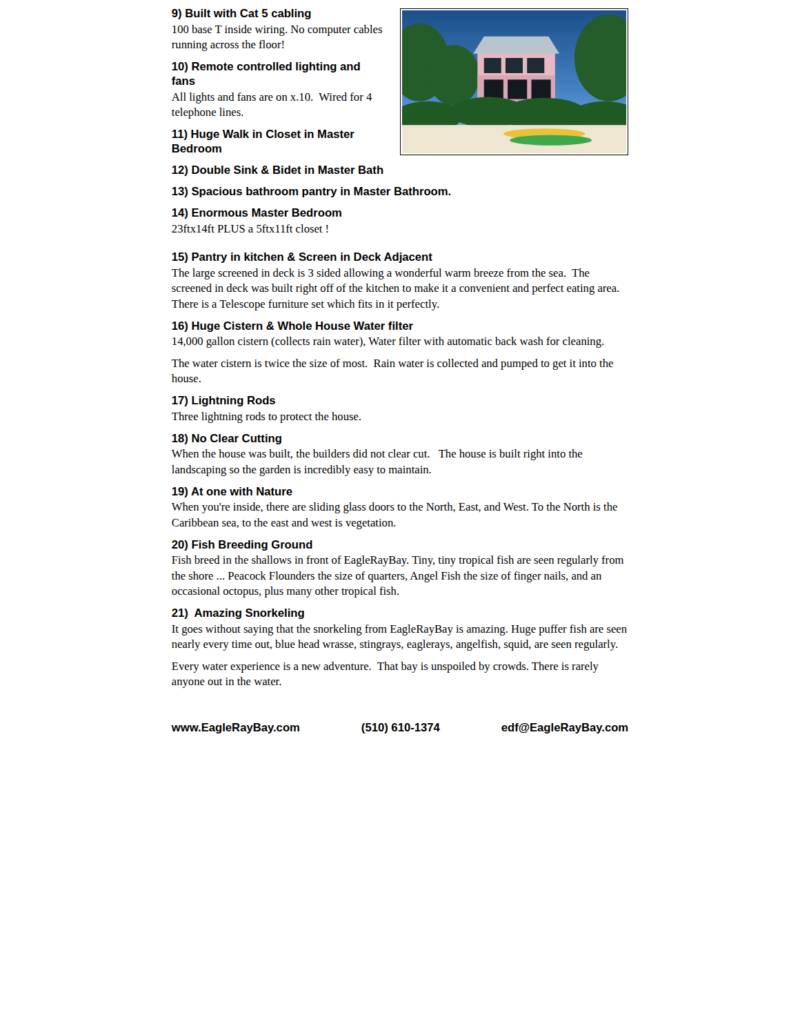9) Built with Cat 5 cabling
100 base T inside wiring. No computer cables running across the floor!
10) Remote controlled lighting and fans
All lights and fans are on x.10. Wired for 4 telephone lines.
11) Huge Walk in Closet in Master Bedroom
12) Double Sink & Bidet in Master Bath
13) Spacious bathroom pantry in Master Bathroom.
14) Enormous Master Bedroom
23ftx14ft PLUS a 5ftx11ft closet !
15) Pantry in kitchen & Screen in Deck Adjacent
The large screened in deck is 3 sided allowing a wonderful warm breeze from the sea. The screened in deck was built right off of the kitchen to make it a convenient and perfect eating area. There is a Telescope furniture set which fits in it perfectly.
16) Huge Cistern & Whole House Water filter
14,000 gallon cistern (collects rain water), Water filter with automatic back wash for cleaning.
The water cistern is twice the size of most. Rain water is collected and pumped to get it into the house.
17) Lightning Rods
Three lightning rods to protect the house.
18) No Clear Cutting
When the house was built, the builders did not clear cut. The house is built right into the landscaping so the garden is incredibly easy to maintain.
19) At one with Nature
When you're inside, there are sliding glass doors to the North, East, and West. To the North is the Caribbean sea, to the east and west is vegetation.
20) Fish Breeding Ground
Fish breed in the shallows in front of EagleRayBay. Tiny, tiny tropical fish are seen regularly from the shore ... Peacock Flounders the size of quarters, Angel Fish the size of finger nails, and an occasional octopus, plus many other tropical fish.
21) Amazing Snorkeling
It goes without saying that the snorkeling from EagleRayBay is amazing. Huge puffer fish are seen nearly every time out, blue head wrasse, stingrays, eaglerays, angelfish, squid, are seen regularly.
Every water experience is a new adventure. That bay is unspoiled by crowds. There is rarely anyone out in the water.
www.EagleRayBay.com (510) 610-1374 edf@EagleRayBay.com